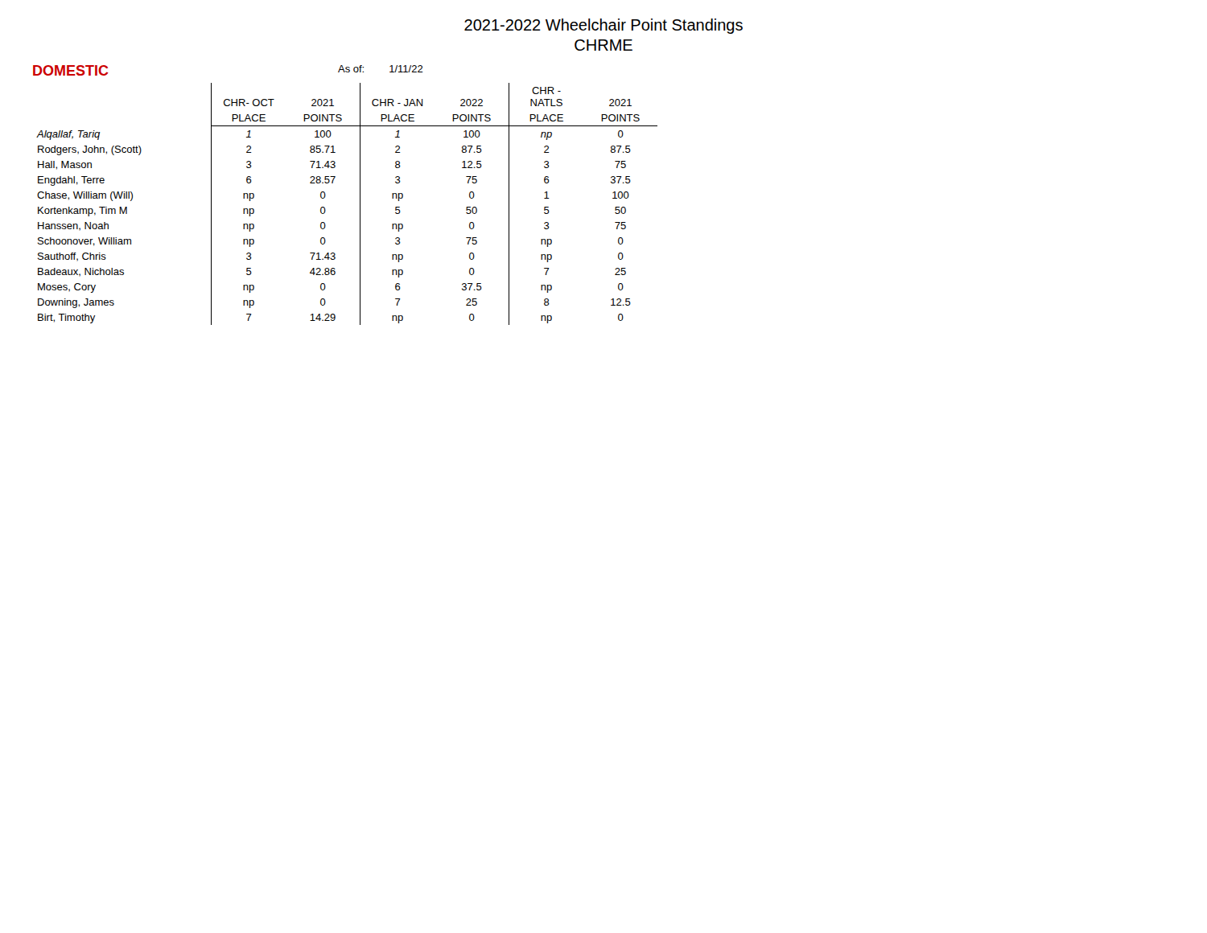2021-2022 Wheelchair Point Standings
CHRME
DOMESTIC
As of: 1/11/22
| | CHR- OCT | 2021 | CHR - JAN | 2022 | CHR - NATLS | 2021 |
| --- | --- | --- | --- | --- | --- | --- |
| | PLACE | POINTS | PLACE | POINTS | PLACE | POINTS |
| Alqallaf, Tariq | 1 | 100 | 1 | 100 | np | 0 |
| Rodgers, John, (Scott) | 2 | 85.71 | 2 | 87.5 | 2 | 87.5 |
| Hall, Mason | 3 | 71.43 | 8 | 12.5 | 3 | 75 |
| Engdahl, Terre | 6 | 28.57 | 3 | 75 | 6 | 37.5 |
| Chase, William (Will) | np | 0 | np | 0 | 1 | 100 |
| Kortenkamp, Tim M | np | 0 | 5 | 50 | 5 | 50 |
| Hanssen, Noah | np | 0 | np | 0 | 3 | 75 |
| Schoonover, William | np | 0 | 3 | 75 | np | 0 |
| Sauthoff, Chris | 3 | 71.43 | np | 0 | np | 0 |
| Badeaux, Nicholas | 5 | 42.86 | np | 0 | 7 | 25 |
| Moses, Cory | np | 0 | 6 | 37.5 | np | 0 |
| Downing, James | np | 0 | 7 | 25 | 8 | 12.5 |
| Birt, Timothy | 7 | 14.29 | np | 0 | np | 0 |